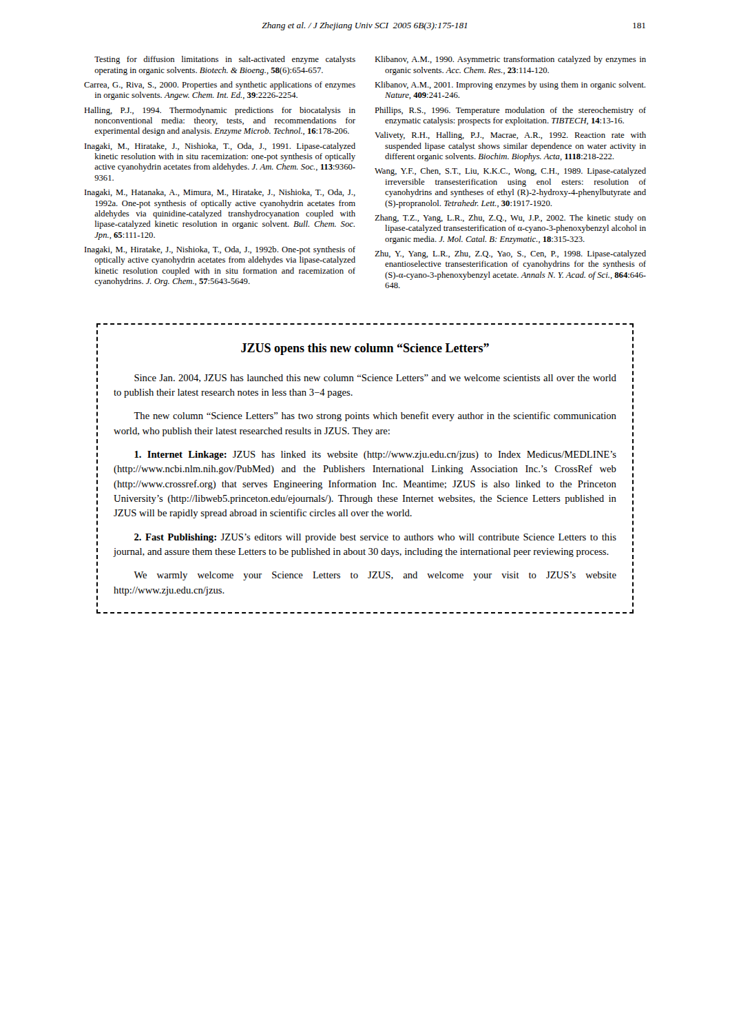Zhang et al. / J Zhejiang Univ SCI 2005 6B(3):175-181 181
Testing for diffusion limitations in salt-activated enzyme catalysts operating in organic solvents. Biotech. & Bioeng., 58(6):654-657.
Carrea, G., Riva, S., 2000. Properties and synthetic applications of enzymes in organic solvents. Angew. Chem. Int. Ed., 39:2226-2254.
Halling, P.J., 1994. Thermodynamic predictions for biocatalysis in nonconventional media: theory, tests, and recommendations for experimental design and analysis. Enzyme Microb. Technol., 16:178-206.
Inagaki, M., Hiratake, J., Nishioka, T., Oda, J., 1991. Lipase-catalyzed kinetic resolution with in situ racemization: one-pot synthesis of optically active cyanohydrin acetates from aldehydes. J. Am. Chem. Soc., 113:9360-9361.
Inagaki, M., Hatanaka, A., Mimura, M., Hiratake, J., Nishioka, T., Oda, J., 1992a. One-pot synthesis of optically active cyanohydrin acetates from aldehydes via quinidine-catalyzed transhydrocyanation coupled with lipase-catalyzed kinetic resolution in organic solvent. Bull. Chem. Soc. Jpn., 65:111-120.
Inagaki, M., Hiratake, J., Nishioka, T., Oda, J., 1992b. One-pot synthesis of optically active cyanohydrin acetates from aldehydes via lipase-catalyzed kinetic resolution coupled with in situ formation and racemization of cyanohydrins. J. Org. Chem., 57:5643-5649.
Klibanov, A.M., 1990. Asymmetric transformation catalyzed by enzymes in organic solvents. Acc. Chem. Res., 23:114-120.
Klibanov, A.M., 2001. Improving enzymes by using them in organic solvent. Nature, 409:241-246.
Phillips, R.S., 1996. Temperature modulation of the stereochemistry of enzymatic catalysis: prospects for exploitation. TIBTECH, 14:13-16.
Valivety, R.H., Halling, P.J., Macrae, A.R., 1992. Reaction rate with suspended lipase catalyst shows similar dependence on water activity in different organic solvents. Biochim. Biophys. Acta, 1118:218-222.
Wang, Y.F., Chen, S.T., Liu, K.K.C., Wong, C.H., 1989. Lipase-catalyzed irreversible transesterification using enol esters: resolution of cyanohydrins and syntheses of ethyl (R)-2-hydroxy-4-phenylbutyrate and (S)-propranolol. Tetrahedr. Lett., 30:1917-1920.
Zhang, T.Z., Yang, L.R., Zhu, Z.Q., Wu, J.P., 2002. The kinetic study on lipase-catalyzed transesterification of α-cyano-3-phenoxybenzyl alcohol in organic media. J. Mol. Catal. B: Enzymatic., 18:315-323.
Zhu, Y., Yang, L.R., Zhu, Z.Q., Yao, S., Cen, P., 1998. Lipase-catalyzed enantioselective transesterification of cyanohydrins for the synthesis of (S)-α-cyano-3-phenoxybenzyl acetate. Annals N. Y. Acad. of Sci., 864:646-648.
JZUS opens this new column “Science Letters”
Since Jan. 2004, JZUS has launched this new column “Science Letters” and we welcome scientists all over the world to publish their latest research notes in less than 3−4 pages.
The new column “Science Letters” has two strong points which benefit every author in the scientific communication world, who publish their latest researched results in JZUS. They are:
1. Internet Linkage: JZUS has linked its website (http://www.zju.edu.cn/jzus) to Index Medicus/MEDLINE’s (http://www.ncbi.nlm.nih.gov/PubMed) and the Publishers International Linking Association Inc.’s CrossRef web (http://www.crossref.org) that serves Engineering Information Inc. Meantime; JZUS is also linked to the Princeton University’s (http://libweb5.princeton.edu/ejournals/). Through these Internet websites, the Science Letters published in JZUS will be rapidly spread abroad in scientific circles all over the world.
2. Fast Publishing: JZUS’s editors will provide best service to authors who will contribute Science Letters to this journal, and assure them these Letters to be published in about 30 days, including the international peer reviewing process.
We warmly welcome your Science Letters to JZUS, and welcome your visit to JZUS’s website http://www.zju.edu.cn/jzus.